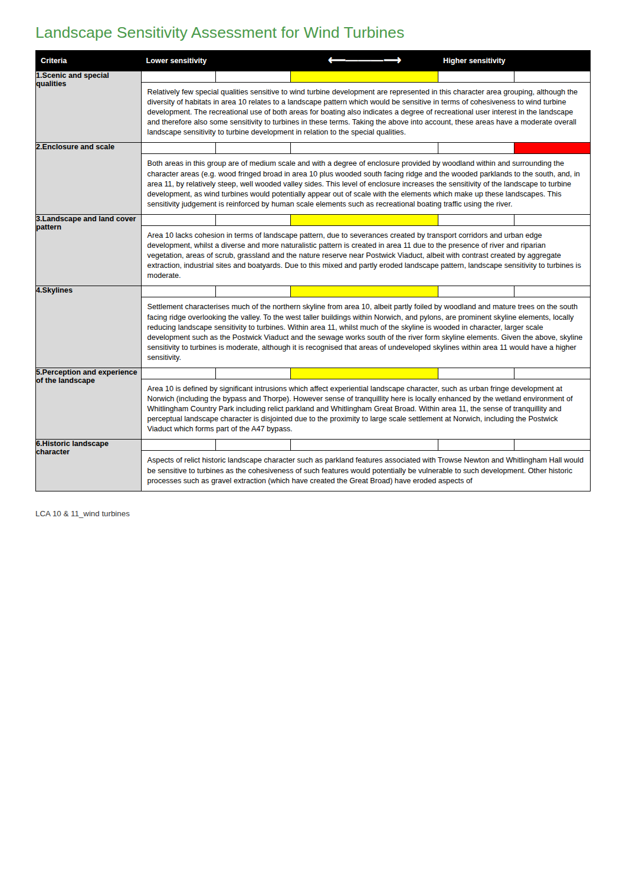Landscape Sensitivity Assessment for Wind Turbines
| Criteria | Lower sensitivity | ⟵———⟶ | Higher sensitivity |
| 1.Scenic and special qualities | | | | | |
| Relatively few special qualities sensitive to wind turbine development are represented in this character area grouping, although the diversity of habitats in area 10 relates to a landscape pattern which would be sensitive in terms of cohesiveness to wind turbine development. The recreational use of both areas for boating also indicates a degree of recreational user interest in the landscape and therefore also some sensitivity to turbines in these terms. Taking the above into account, these areas have a moderate overall landscape sensitivity to turbine development in relation to the special qualities. |
| 2.Enclosure and scale | | | | | |
| Both areas in this group are of medium scale and with a degree of enclosure provided by woodland within and surrounding the character areas (e.g. wood fringed broad in area 10 plus wooded south facing ridge and the wooded parklands to the south, and, in area 11, by relatively steep, well wooded valley sides. This level of enclosure increases the sensitivity of the landscape to turbine development, as wind turbines would potentially appear out of scale with the elements which make up these landscapes. This sensitivity judgement is reinforced by human scale elements such as recreational boating traffic using the river. |
| 3.Landscape and land cover pattern | | | | | |
| Area 10 lacks cohesion in terms of landscape pattern, due to severances created by transport corridors and urban edge development, whilst a diverse and more naturalistic pattern is created in area 11 due to the presence of river and riparian vegetation, areas of scrub, grassland and the nature reserve near Postwick Viaduct, albeit with contrast created by aggregate extraction, industrial sites and boatyards. Due to this mixed and partly eroded landscape pattern, landscape sensitivity to turbines is moderate. |
| 4.Skylines | | | | | |
| Settlement characterises much of the northern skyline from area 10, albeit partly foiled by woodland and mature trees on the south facing ridge overlooking the valley. To the west taller buildings within Norwich, and pylons, are prominent skyline elements, locally reducing landscape sensitivity to turbines. Within area 11, whilst much of the skyline is wooded in character, larger scale development such as the Postwick Viaduct and the sewage works south of the river form skyline elements. Given the above, skyline sensitivity to turbines is moderate, although it is recognised that areas of undeveloped skylines within area 11 would have a higher sensitivity. |
| 5.Perception and experience of the landscape | | | | | |
| Area 10 is defined by significant intrusions which affect experiential landscape character, such as urban fringe development at Norwich (including the bypass and Thorpe). However sense of tranquillity here is locally enhanced by the wetland environment of Whitlingham Country Park including relict parkland and Whitlingham Great Broad. Within area 11, the sense of tranquillity and perceptual landscape character is disjointed due to the proximity to large scale settlement at Norwich, including the Postwick Viaduct which forms part of the A47 bypass. |
| 6.Historic landscape character | | | | | |
| Aspects of relict historic landscape character such as parkland features associated with Trowse Newton and Whitlingham Hall would be sensitive to turbines as the cohesiveness of such features would potentially be vulnerable to such development. Other historic processes such as gravel extraction (which have created the Great Broad) have eroded aspects of |
LCA 10 & 11_wind turbines